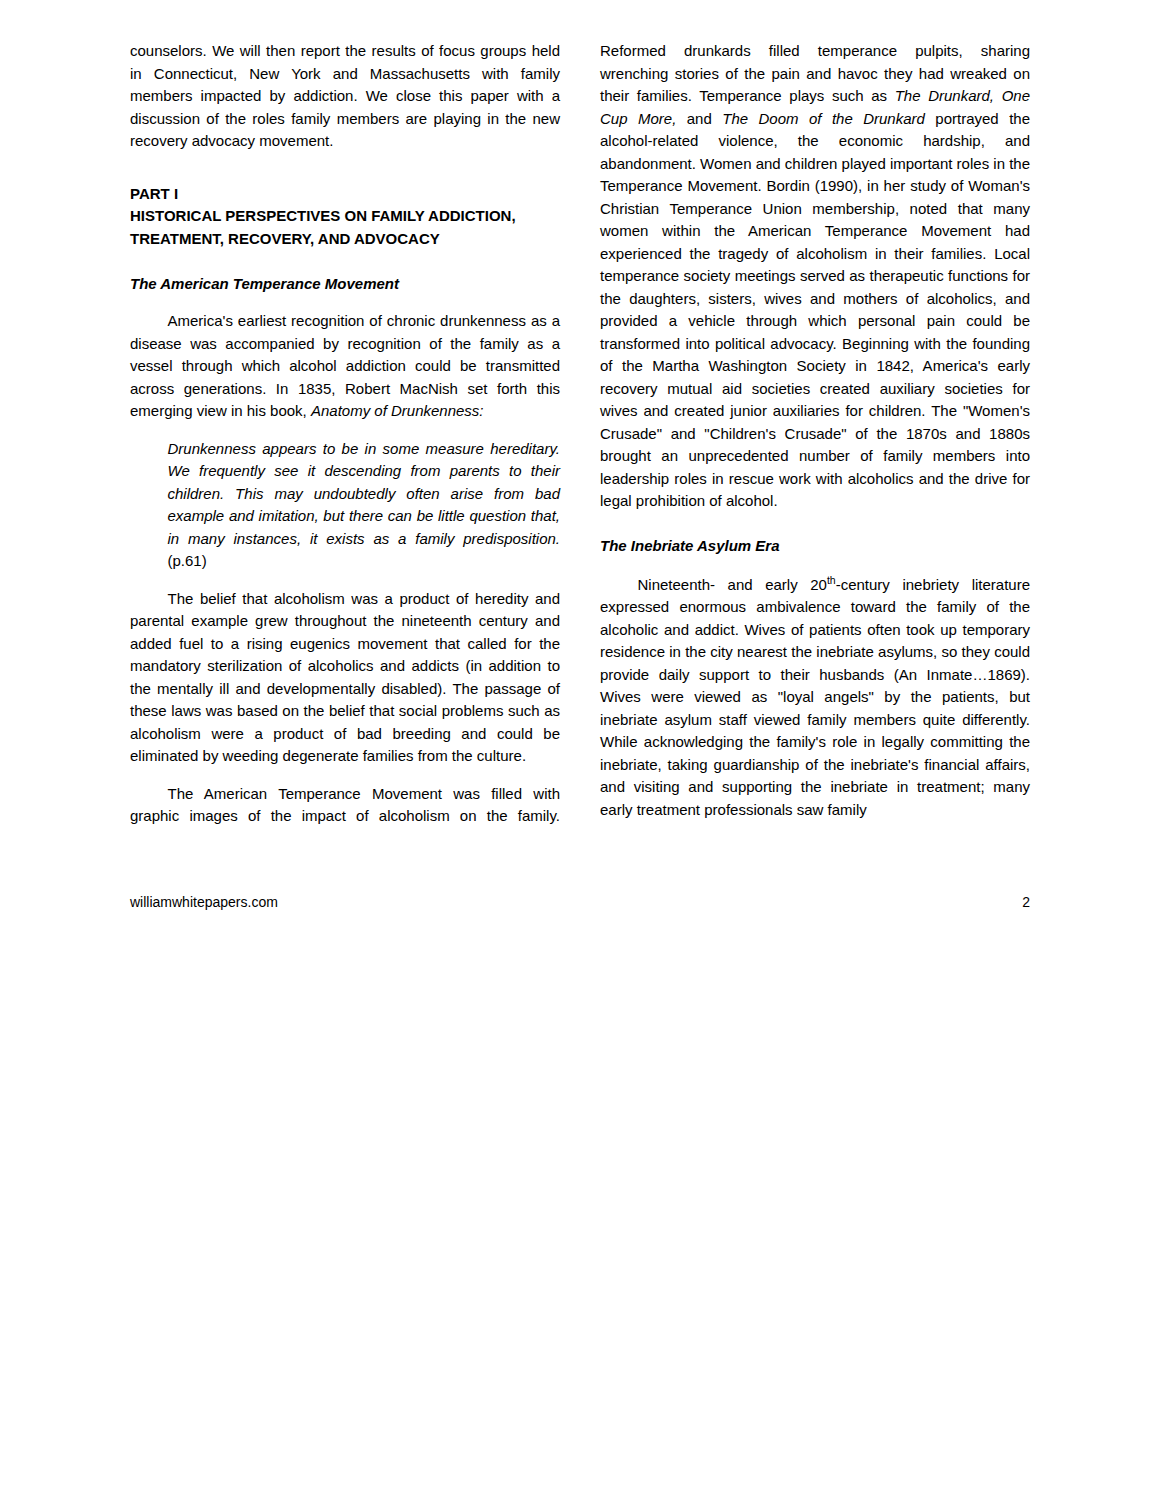counselors. We will then report the results of focus groups held in Connecticut, New York and Massachusetts with family members impacted by addiction. We close this paper with a discussion of the roles family members are playing in the new recovery advocacy movement.
PART I
HISTORICAL PERSPECTIVES ON FAMILY ADDICTION, TREATMENT, RECOVERY, and ADVOCACY
The American Temperance Movement
America's earliest recognition of chronic drunkenness as a disease was accompanied by recognition of the family as a vessel through which alcohol addiction could be transmitted across generations. In 1835, Robert MacNish set forth this emerging view in his book, Anatomy of Drunkenness:
Drunkenness appears to be in some measure hereditary. We frequently see it descending from parents to their children. This may undoubtedly often arise from bad example and imitation, but there can be little question that, in many instances, it exists as a family predisposition. (p.61)
The belief that alcoholism was a product of heredity and parental example grew throughout the nineteenth century and added fuel to a rising eugenics movement that called for the mandatory sterilization of alcoholics and addicts (in addition to the mentally ill and developmentally disabled). The passage of these laws was based on the belief that social problems such as alcoholism were a product of bad breeding and could be eliminated by weeding degenerate families from the culture.
The American Temperance Movement was filled with graphic images of the impact of alcoholism on the family. Reformed drunkards filled temperance pulpits, sharing wrenching stories of the pain and havoc they had wreaked on their families. Temperance plays such as The Drunkard, One Cup More, and The Doom of the Drunkard portrayed the alcohol-related violence, the economic hardship, and abandonment. Women and children played important roles in the Temperance Movement. Bordin (1990), in her study of Woman's Christian Temperance Union membership, noted that many women within the American Temperance Movement had experienced the tragedy of alcoholism in their families. Local temperance society meetings served as therapeutic functions for the daughters, sisters, wives and mothers of alcoholics, and provided a vehicle through which personal pain could be transformed into political advocacy. Beginning with the founding of the Martha Washington Society in 1842, America's early recovery mutual aid societies created auxiliary societies for wives and created junior auxiliaries for children. The "Women's Crusade" and "Children's Crusade" of the 1870s and 1880s brought an unprecedented number of family members into leadership roles in rescue work with alcoholics and the drive for legal prohibition of alcohol.
The Inebriate Asylum Era
Nineteenth- and early 20th-century inebriety literature expressed enormous ambivalence toward the family of the alcoholic and addict. Wives of patients often took up temporary residence in the city nearest the inebriate asylums, so they could provide daily support to their husbands (An Inmate…1869). Wives were viewed as "loyal angels" by the patients, but inebriate asylum staff viewed family members quite differently. While acknowledging the family's role in legally committing the inebriate, taking guardianship of the inebriate's financial affairs, and visiting and supporting the inebriate in treatment; many early treatment professionals saw family
williamwhitepapers.com 2